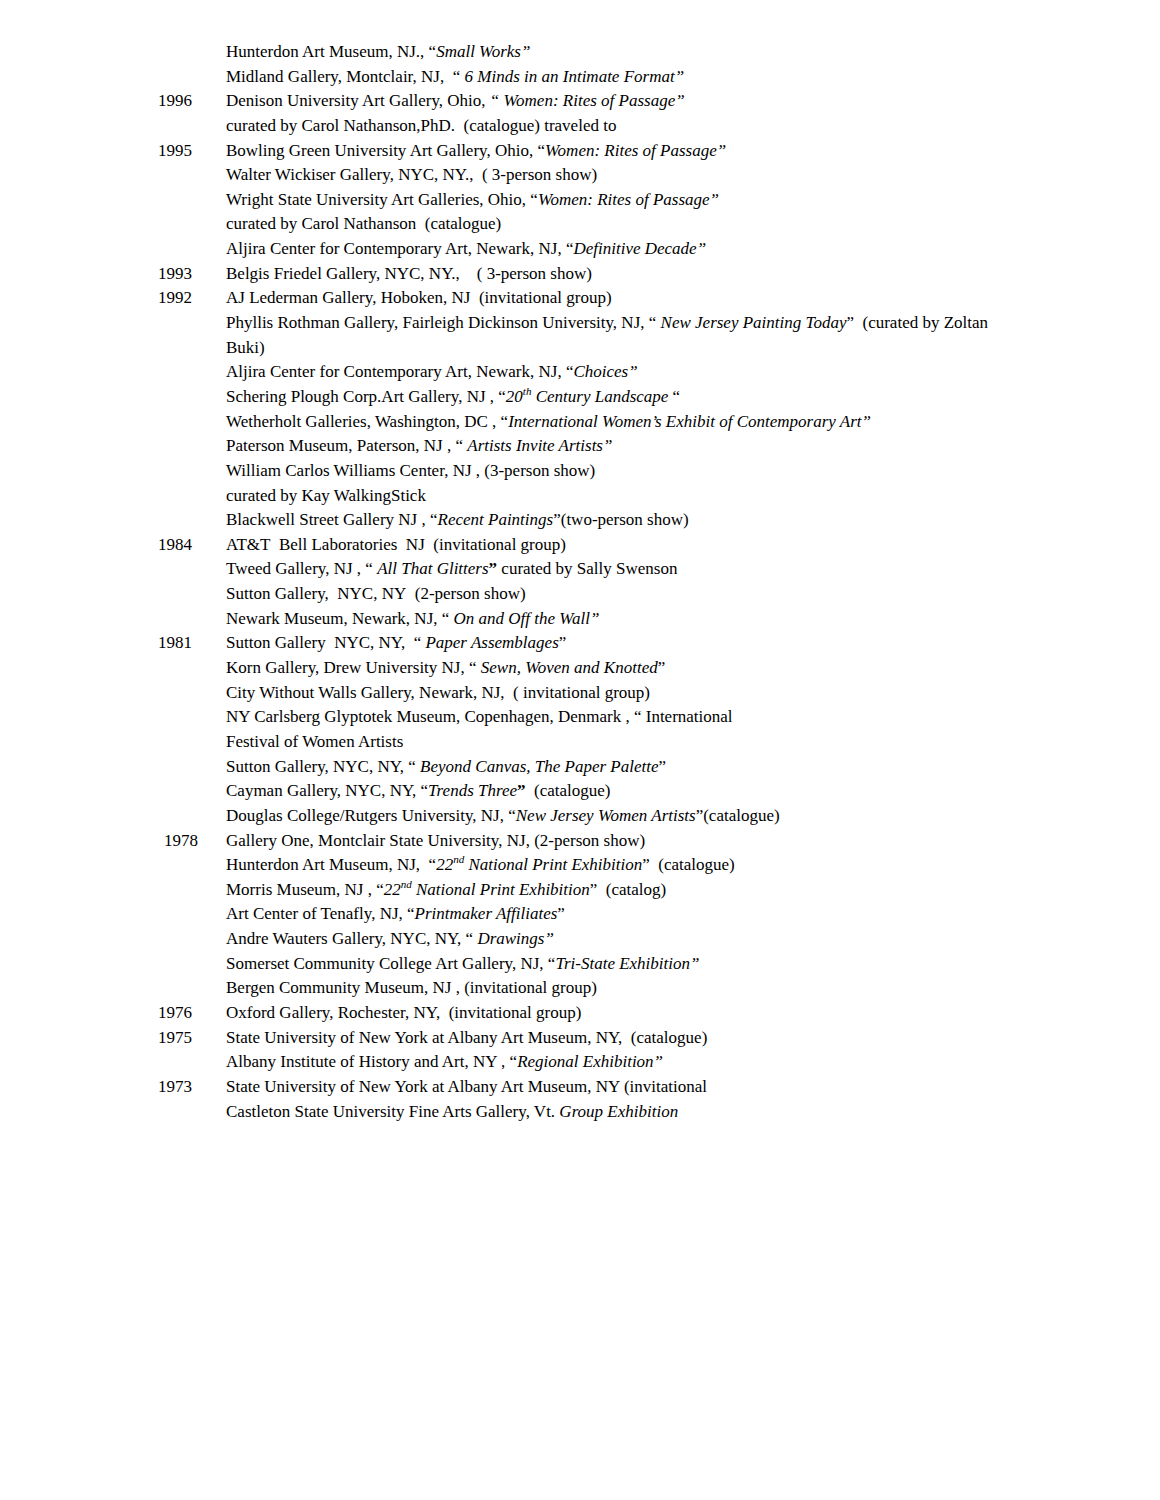Hunterdon Art Museum, NJ., “Small Works”
Midland Gallery, Montclair, NJ, “ 6 Minds in an Intimate Format”
1996
Denison University Art Gallery, Ohio, “ Women: Rites of Passage”
curated by Carol Nathanson,PhD. (catalogue) traveled to
1995
Bowling Green University Art Gallery, Ohio, “Women: Rites of Passage”
Walter Wickiser Gallery, NYC, NY., ( 3-person show)
Wright State University Art Galleries, Ohio, “Women: Rites of Passage”
curated by Carol Nathanson (catalogue)
Aljira Center for Contemporary Art, Newark, NJ, “Definitive Decade”
1993
Belgis Friedel Gallery, NYC, NY., ( 3-person show)
1992
AJ Lederman Gallery, Hoboken, NJ (invitational group)
Phyllis Rothman Gallery, Fairleigh Dickinson University, NJ, “ New Jersey Painting Today” (curated by Zoltan Buki)
Aljira Center for Contemporary Art, Newark, NJ, “Choices”
Schering Plough Corp.Art Gallery, NJ , “20th Century Landscape “
Wetherholt Galleries, Washington, DC , “International Women’s Exhibit of Contemporary Art”
Paterson Museum, Paterson, NJ , “ Artists Invite Artists”
William Carlos Williams Center, NJ , (3-person show)
curated by Kay WalkingStick
Blackwell Street Gallery NJ , “Recent Paintings”(two-person show)
1984
AT&T Bell Laboratories NJ (invitational group)
Tweed Gallery, NJ , “ All That Glitters” curated by Sally Swenson
Sutton Gallery, NYC, NY (2-person show)
Newark Museum, Newark, NJ, “ On and Off the Wall”
1981
Sutton Gallery NYC, NY, “ Paper Assemblages”
Korn Gallery, Drew University NJ, “ Sewn, Woven and Knotted”
City Without Walls Gallery, Newark, NJ, ( invitational group)
NY Carlsberg Glyptotek Museum, Copenhagen, Denmark , “ International
Festival of Women Artists
Sutton Gallery, NYC, NY, “ Beyond Canvas, The Paper Palette”
Cayman Gallery, NYC, NY, “Trends Three” (catalogue)
Douglas College/Rutgers University, NJ, “New Jersey Women Artists”(catalogue)
1978
Gallery One, Montclair State University, NJ, (2-person show)
Hunterdon Art Museum, NJ, “22nd National Print Exhibition” (catalogue)
Morris Museum, NJ , “22nd National Print Exhibition” (catalog)
Art Center of Tenafly, NJ, “Printmaker Affiliates”
Andre Wauters Gallery, NYC, NY, “ Drawings”
Somerset Community College Art Gallery, NJ, “Tri-State Exhibition”
Bergen Community Museum, NJ , (invitational group)
1976
Oxford Gallery, Rochester, NY, (invitational group)
1975
State University of New York at Albany Art Museum, NY, (catalogue)
Albany Institute of History and Art, NY , “Regional Exhibition”
1973
State University of New York at Albany Art Museum, NY (invitational
Castleton State University Fine Arts Gallery, Vt. Group Exhibition